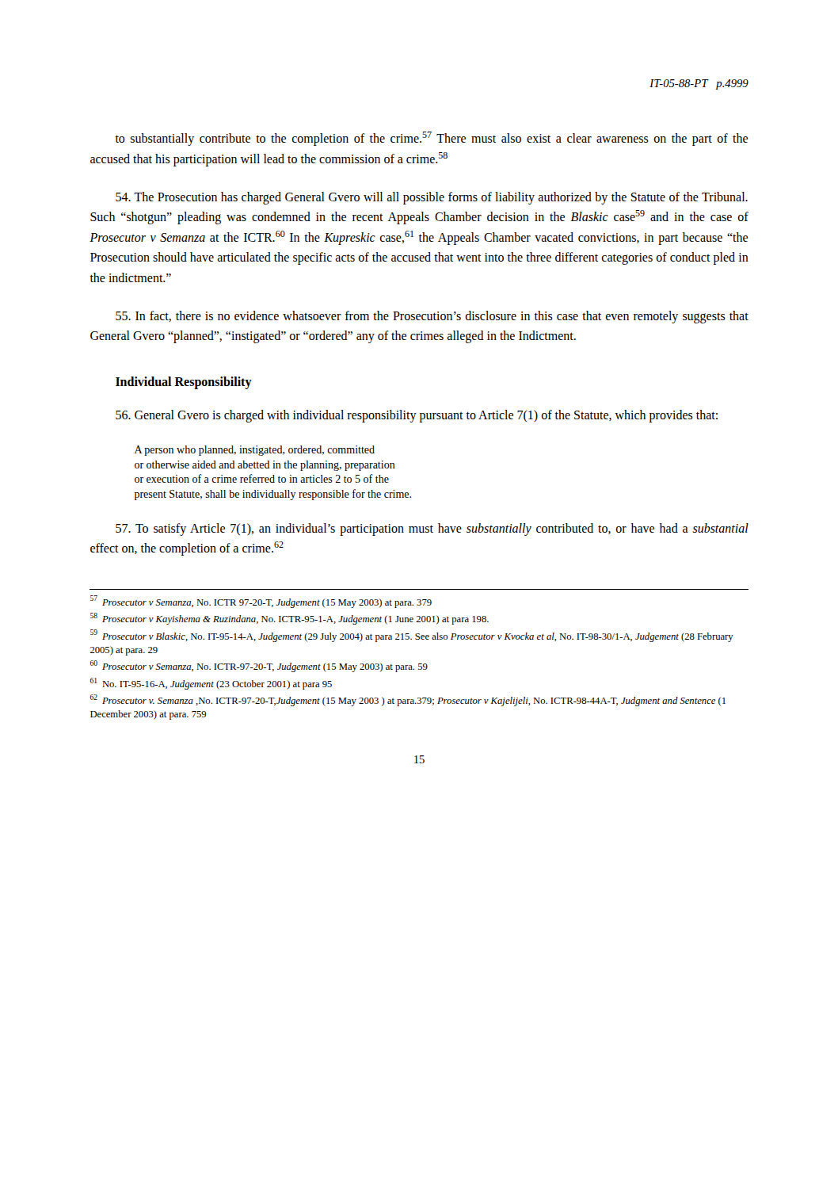IT-05-88-PT p.4999
to substantially contribute to the completion of the crime.57 There must also exist a clear awareness on the part of the accused that his participation will lead to the commission of a crime.58
54. The Prosecution has charged General Gvero will all possible forms of liability authorized by the Statute of the Tribunal. Such “shotgun” pleading was condemned in the recent Appeals Chamber decision in the Blaskic case59 and in the case of Prosecutor v Semanza at the ICTR.60 In the Kupreskic case,61 the Appeals Chamber vacated convictions, in part because “the Prosecution should have articulated the specific acts of the accused that went into the three different categories of conduct pled in the indictment.”
55. In fact, there is no evidence whatsoever from the Prosecution’s disclosure in this case that even remotely suggests that General Gvero “planned”, “instigated” or “ordered” any of the crimes alleged in the Indictment.
Individual Responsibility
56. General Gvero is charged with individual responsibility pursuant to Article 7(1) of the Statute, which provides that:
A person who planned, instigated, ordered, committed
or otherwise aided and abetted in the planning, preparation
or execution of a crime referred to in articles 2 to 5 of the
present Statute, shall be individually responsible for the crime.
57. To satisfy Article 7(1), an individual’s participation must have substantially contributed to, or have had a substantial effect on, the completion of a crime.62
57 Prosecutor v Semanza, No. ICTR 97-20-T, Judgement (15 May 2003) at para. 379
58 Prosecutor v Kayishema & Ruzindana, No. ICTR-95-1-A, Judgement (1 June 2001) at para 198.
59 Prosecutor v Blaskic, No. IT-95-14-A, Judgement (29 July 2004) at para 215. See also Prosecutor v Kvocka et al, No. IT-98-30/1-A, Judgement (28 February 2005) at para. 29
60 Prosecutor v Semanza, No. ICTR-97-20-T, Judgement (15 May 2003) at para. 59
61 No. IT-95-16-A, Judgement (23 October 2001) at para 95
62 Prosecutor v. Semanza ,No. ICTR-97-20-T,Judgement (15 May 2003 ) at para.379; Prosecutor v Kajelijeli, No. ICTR-98-44A-T, Judgment and Sentence (1 December 2003) at para. 759
15